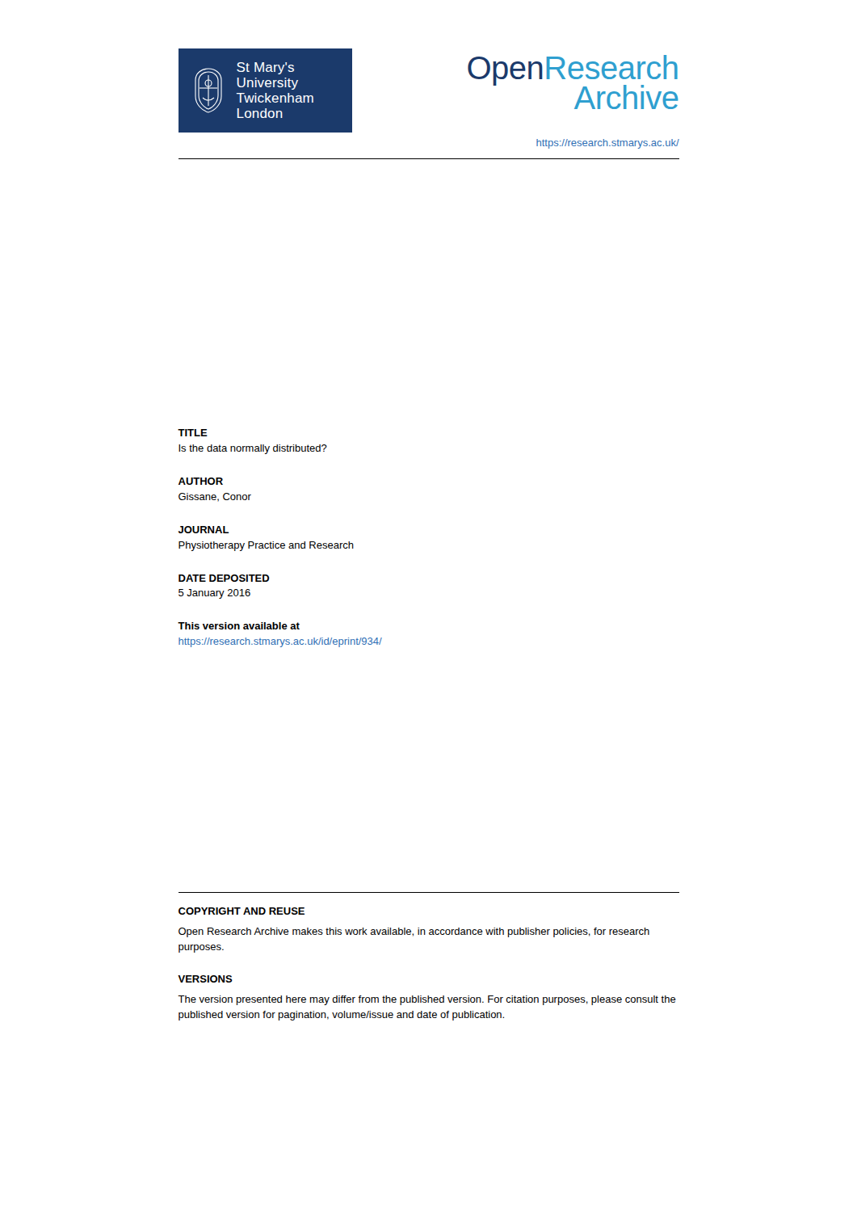St Mary's
University
Twickenham
London
Open Research
Archive
https://research.stmarys.ac.uk/
TITLE
Is the data normally distributed?
AUTHOR
Gissane, Conor
JOURNAL
Physiotherapy Practice and Research
DATE DEPOSITED
5 January 2016
This version available at
https://research.stmarys.ac.uk/id/eprint/934/
COPYRIGHT AND REUSE
Open Research Archive makes this work available, in accordance with publisher policies, for research purposes.
VERSIONS
The version presented here may differ from the published version. For citation purposes, please consult the published version for pagination, volume/issue and date of publication.